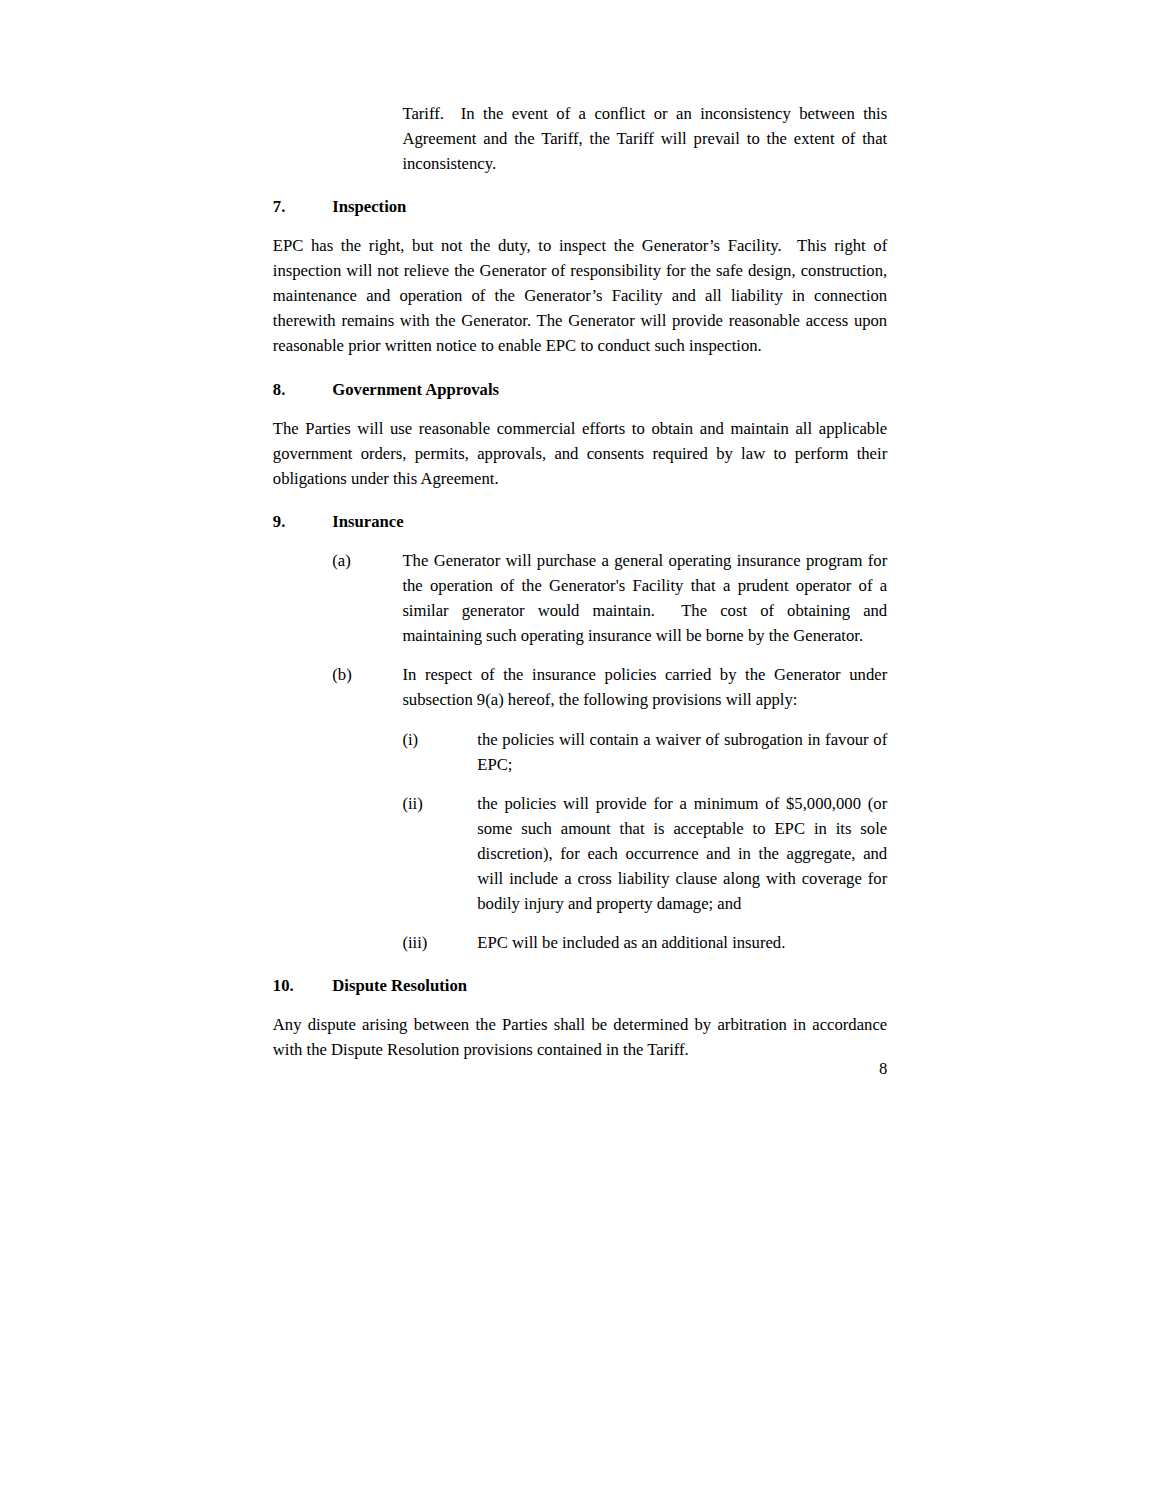Tariff. In the event of a conflict or an inconsistency between this Agreement and the Tariff, the Tariff will prevail to the extent of that inconsistency.
7. Inspection
EPC has the right, but not the duty, to inspect the Generator’s Facility. This right of inspection will not relieve the Generator of responsibility for the safe design, construction, maintenance and operation of the Generator’s Facility and all liability in connection therewith remains with the Generator. The Generator will provide reasonable access upon reasonable prior written notice to enable EPC to conduct such inspection.
8. Government Approvals
The Parties will use reasonable commercial efforts to obtain and maintain all applicable government orders, permits, approvals, and consents required by law to perform their obligations under this Agreement.
9. Insurance
(a) The Generator will purchase a general operating insurance program for the operation of the Generator's Facility that a prudent operator of a similar generator would maintain. The cost of obtaining and maintaining such operating insurance will be borne by the Generator.
(b) In respect of the insurance policies carried by the Generator under subsection 9(a) hereof, the following provisions will apply:
(i) the policies will contain a waiver of subrogation in favour of EPC;
(ii) the policies will provide for a minimum of $5,000,000 (or some such amount that is acceptable to EPC in its sole discretion), for each occurrence and in the aggregate, and will include a cross liability clause along with coverage for bodily injury and property damage; and
(iii) EPC will be included as an additional insured.
10. Dispute Resolution
Any dispute arising between the Parties shall be determined by arbitration in accordance with the Dispute Resolution provisions contained in the Tariff.
8